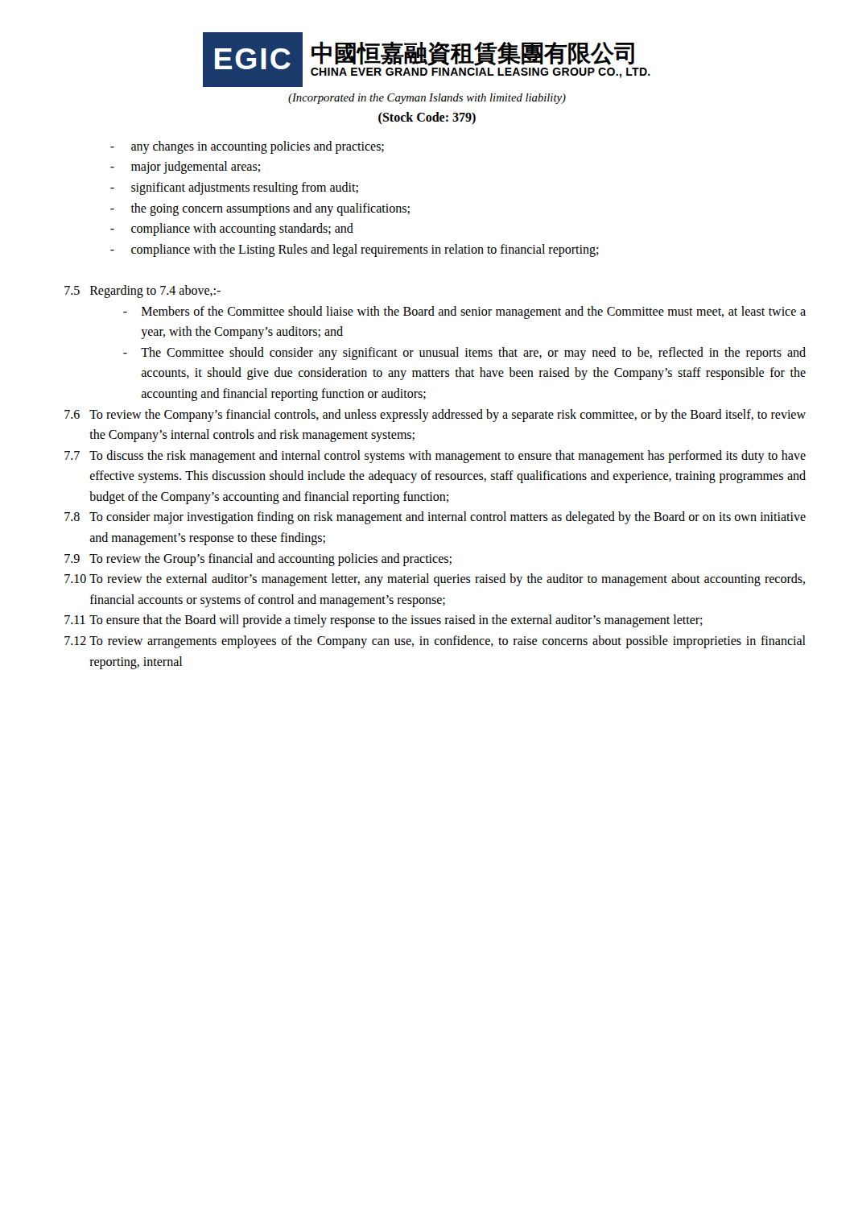EGIC
中國恒嘉融資租賃集團有限公司
CHINA EVER GRAND FINANCIAL LEASING GROUP CO., LTD.
(Incorporated in the Cayman Islands with limited liability)
(Stock Code: 379)
any changes in accounting policies and practices;
major judgemental areas;
significant adjustments resulting from audit;
the going concern assumptions and any qualifications;
compliance with accounting standards; and
compliance with the Listing Rules and legal requirements in relation to financial reporting;
7.5
Regarding to 7.4 above,:-
Members of the Committee should liaise with the Board and senior management and the Committee must meet, at least twice a year, with the Company’s auditors; and
The Committee should consider any significant or unusual items that are, or may need to be, reflected in the reports and accounts, it should give due consideration to any matters that have been raised by the Company’s staff responsible for the accounting and financial reporting function or auditors;
7.6
To review the Company’s financial controls, and unless expressly addressed by a separate risk committee, or by the Board itself, to review the Company’s internal controls and risk management systems;
7.7
To discuss the risk management and internal control systems with management to ensure that management has performed its duty to have effective systems. This discussion should include the adequacy of resources, staff qualifications and experience, training programmes and budget of the Company’s accounting and financial reporting function;
7.8
To consider major investigation finding on risk management and internal control matters as delegated by the Board or on its own initiative and management’s response to these findings;
7.9
To review the Group’s financial and accounting policies and practices;
7.10
To review the external auditor’s management letter, any material queries raised by the auditor to management about accounting records, financial accounts or systems of control and management’s response;
7.11
To ensure that the Board will provide a timely response to the issues raised in the external auditor’s management letter;
7.12
To review arrangements employees of the Company can use, in confidence, to raise concerns about possible improprieties in financial reporting, internal